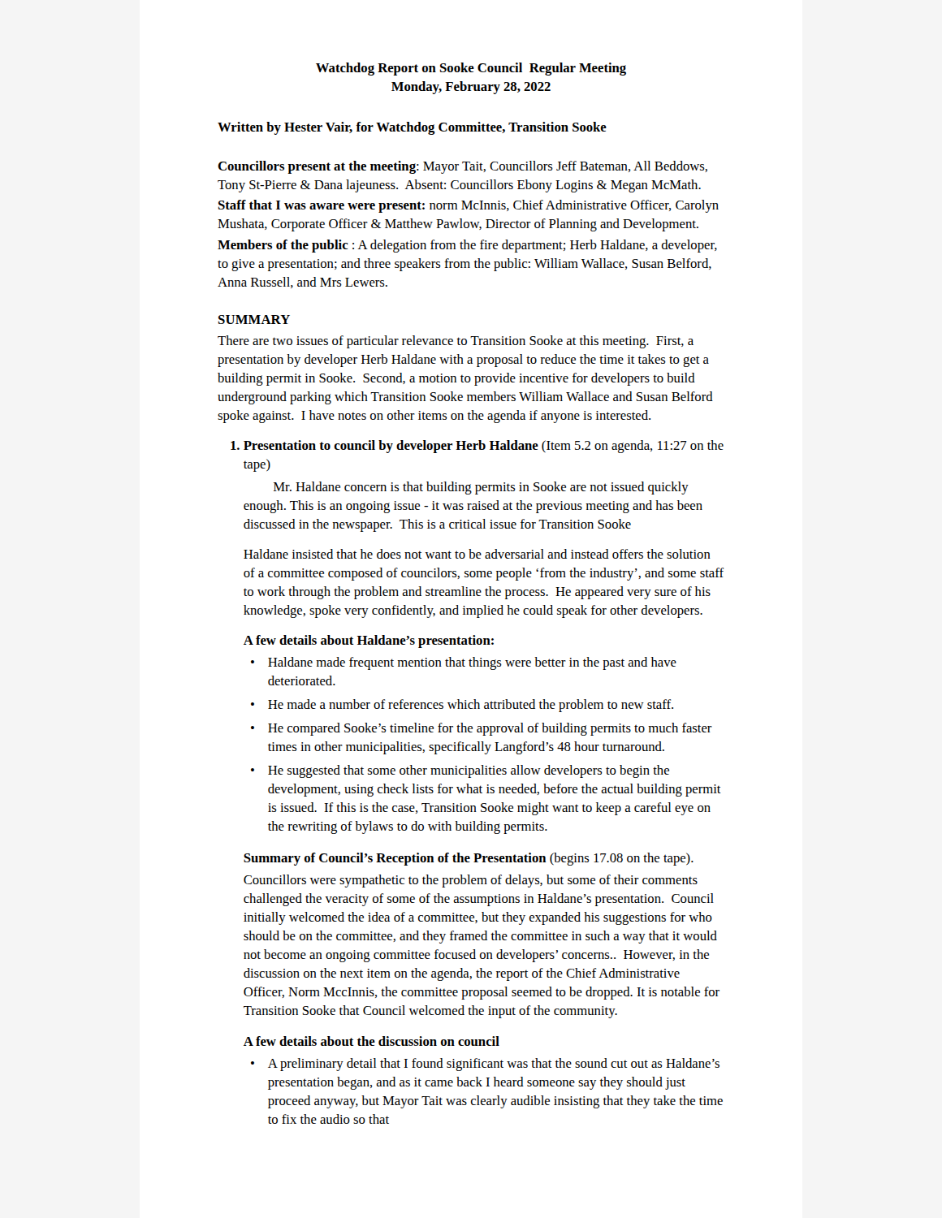Watchdog Report on Sooke Council Regular Meeting Monday, February 28, 2022
Written by Hester Vair, for Watchdog Committee, Transition Sooke
Councillors present at the meeting: Mayor Tait, Councillors Jeff Bateman, All Beddows, Tony St-Pierre & Dana lajeuness. Absent: Councillors Ebony Logins & Megan McMath.
Staff that I was aware were present: norm McInnis, Chief Administrative Officer, Carolyn Mushata, Corporate Officer & Matthew Pawlow, Director of Planning and Development.
Members of the public : A delegation from the fire department; Herb Haldane, a developer, to give a presentation; and three speakers from the public: William Wallace, Susan Belford, Anna Russell, and Mrs Lewers.
SUMMARY
There are two issues of particular relevance to Transition Sooke at this meeting. First, a presentation by developer Herb Haldane with a proposal to reduce the time it takes to get a building permit in Sooke. Second, a motion to provide incentive for developers to build underground parking which Transition Sooke members William Wallace and Susan Belford spoke against. I have notes on other items on the agenda if anyone is interested.
Presentation to council by developer Herb Haldane (Item 5.2 on agenda, 11:27 on the tape)
Mr. Haldane concern is that building permits in Sooke are not issued quickly enough. This is an ongoing issue - it was raised at the previous meeting and has been discussed in the newspaper. This is a critical issue for Transition Sooke
Haldane insisted that he does not want to be adversarial and instead offers the solution of a committee composed of councilors, some people ‘from the industry’, and some staff to work through the problem and streamline the process. He appeared very sure of his knowledge, spoke very confidently, and implied he could speak for other developers.
A few details about Haldane’s presentation:
Haldane made frequent mention that things were better in the past and have deteriorated.
He made a number of references which attributed the problem to new staff.
He compared Sooke’s timeline for the approval of building permits to much faster times in other municipalities, specifically Langford’s 48 hour turnaround.
He suggested that some other municipalities allow developers to begin the development, using check lists for what is needed, before the actual building permit is issued. If this is the case, Transition Sooke might want to keep a careful eye on the rewriting of bylaws to do with building permits.
Summary of Council’s Reception of the Presentation (begins 17.08 on the tape).
Councillors were sympathetic to the problem of delays, but some of their comments challenged the veracity of some of the assumptions in Haldane’s presentation. Council initially welcomed the idea of a committee, but they expanded his suggestions for who should be on the committee, and they framed the committee in such a way that it would not become an ongoing committee focused on developers’ concerns.. However, in the discussion on the next item on the agenda, the report of the Chief Administrative Officer, Norm MccInnis, the committee proposal seemed to be dropped. It is notable for Transition Sooke that Council welcomed the input of the community.
A few details about the discussion on council
A preliminary detail that I found significant was that the sound cut out as Haldane’s presentation began, and as it came back I heard someone say they should just proceed anyway, but Mayor Tait was clearly audible insisting that they take the time to fix the audio so that